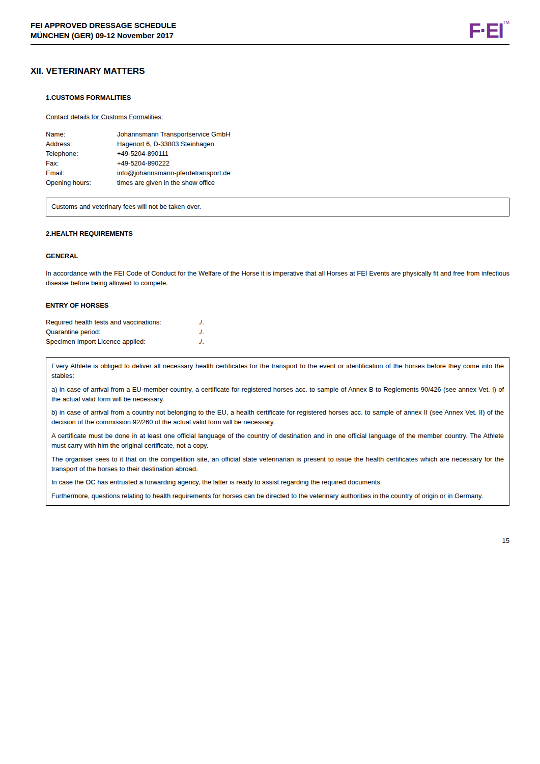FEI APPROVED DRESSAGE SCHEDULE
MÜNCHEN (GER) 09-12 November 2017
F·EI TM
XII. VETERINARY MATTERS
1.CUSTOMS FORMALITIES
Contact details for Customs Formalities:
| Name: | Johannsmann Transportservice GmbH |
| Address: | Hagenort 6, D-33803 Steinhagen |
| Telephone: | +49-5204-890111 |
| Fax: | +49-5204-890222 |
| Email: | info@johannsmann-pferdetransport.de |
| Opening hours: | times are given in the show office |
Customs and veterinary fees will not be taken over.
2.HEALTH REQUIREMENTS
GENERAL
In accordance with the FEI Code of Conduct for the Welfare of the Horse it is imperative that all Horses at FEI Events are physically fit and free from infectious disease before being allowed to compete.
ENTRY OF HORSES
Required health tests and vaccinations:./.
Quarantine period:./.
Specimen Import Licence applied:./.
Every Athlete is obliged to deliver all necessary health certificates for the transport to the event or identification of the horses before they come into the stables:
a) in case of arrival from a EU-member-country, a certificate for registered horses acc. to sample of Annex B to Reglements 90/426 (see annex Vet. I) of the actual valid form will be necessary.
b) in case of arrival from a country not belonging to the EU, a health certificate for registered horses acc. to sample of annex II (see Annex Vet. II) of the decision of the commission 92/260 of the actual valid form will be necessary.
A certificate must be done in at least one official language of the country of destination and in one official language of the member country. The Athlete must carry with him the original certificate, not a copy.
The organiser sees to it that on the competition site, an official state veterinarian is present to issue the health certificates which are necessary for the transport of the horses to their destination abroad.
In case the OC has entrusted a forwarding agency, the latter is ready to assist regarding the required documents.
Furthermore, questions relating to health requirements for horses can be directed to the veterinary authorities in the country of origin or in Germany.
15